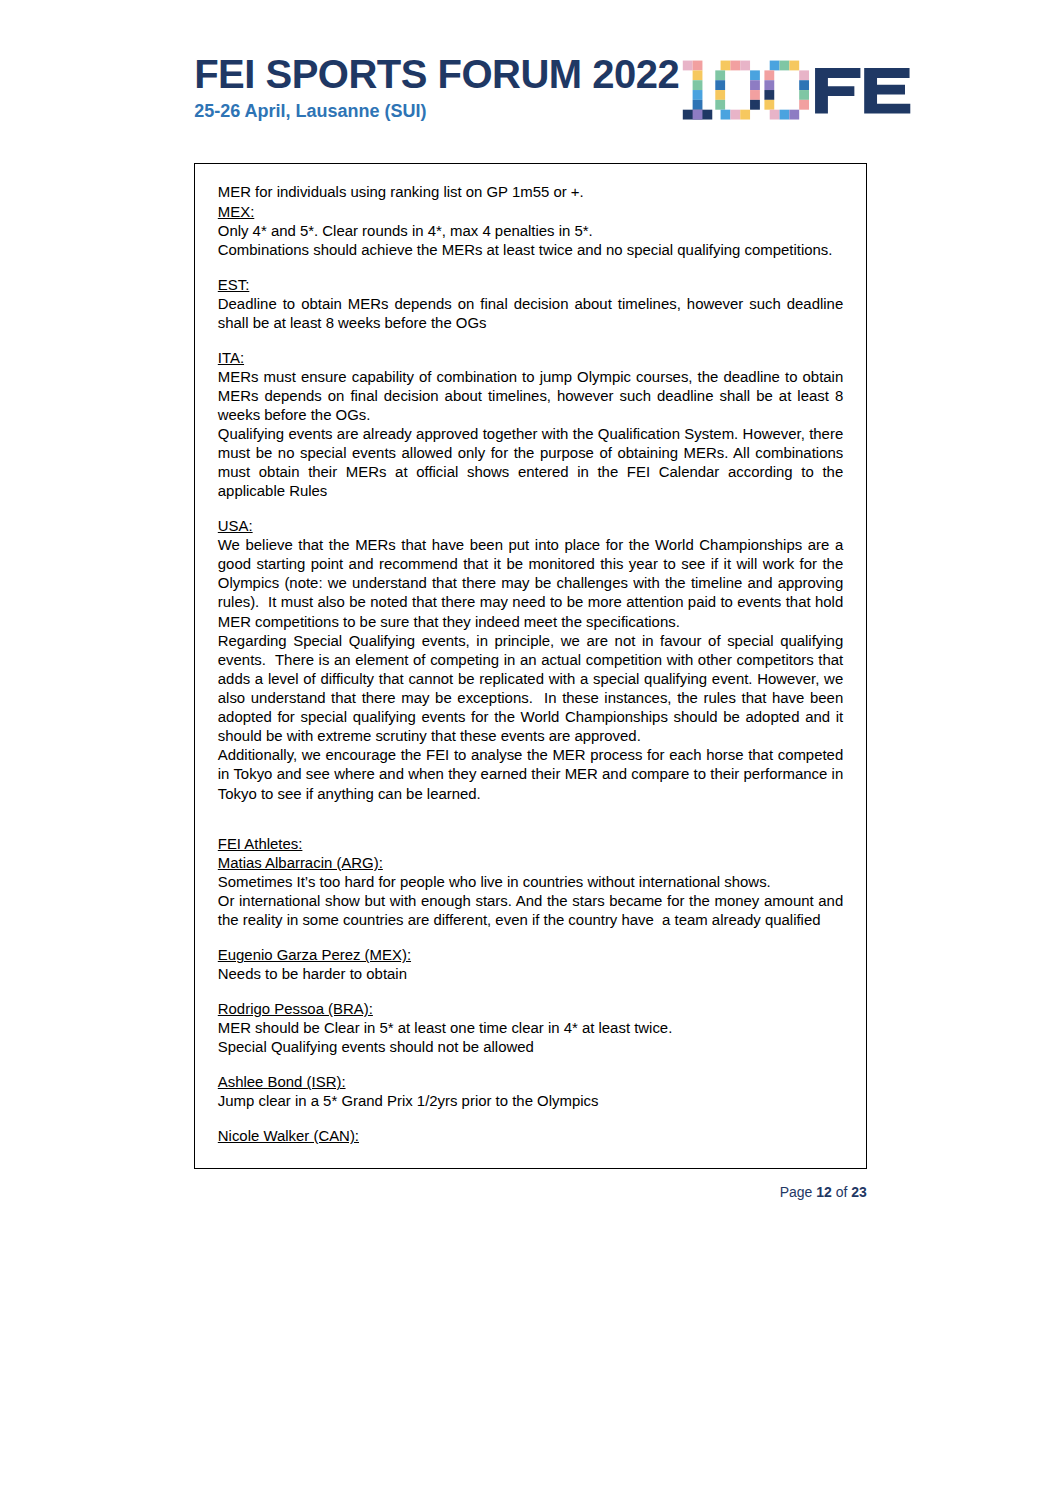FEI SPORTS FORUM 2022
25-26 April, Lausanne (SUI)
™
MER for individuals using ranking list on GP 1m55 or +.
MEX:
Only 4* and 5*. Clear rounds in 4*, max 4 penalties in 5*.
Combinations should achieve the MERs at least twice and no special qualifying competitions.
EST:
Deadline to obtain MERs depends on final decision about timelines, however such deadline shall be at least 8 weeks before the OGs
ITA:
MERs must ensure capability of combination to jump Olympic courses, the deadline to obtain MERs depends on final decision about timelines, however such deadline shall be at least 8 weeks before the OGs.
Qualifying events are already approved together with the Qualification System. However, there must be no special events allowed only for the purpose of obtaining MERs. All combinations must obtain their MERs at official shows entered in the FEI Calendar according to the applicable Rules
USA:
We believe that the MERs that have been put into place for the World Championships are a good starting point and recommend that it be monitored this year to see if it will work for the Olympics (note: we understand that there may be challenges with the timeline and approving rules). It must also be noted that there may need to be more attention paid to events that hold MER competitions to be sure that they indeed meet the specifications.
Regarding Special Qualifying events, in principle, we are not in favour of special qualifying events. There is an element of competing in an actual competition with other competitors that adds a level of difficulty that cannot be replicated with a special qualifying event. However, we also understand that there may be exceptions. In these instances, the rules that have been adopted for special qualifying events for the World Championships should be adopted and it should be with extreme scrutiny that these events are approved.
Additionally, we encourage the FEI to analyse the MER process for each horse that competed in Tokyo and see where and when they earned their MER and compare to their performance in Tokyo to see if anything can be learned.
FEI Athletes:
Matias Albarracin (ARG):
Sometimes It’s too hard for people who live in countries without international shows.
Or international show but with enough stars. And the stars became for the money amount and the reality in some countries are different, even if the country have a team already qualified
Eugenio Garza Perez (MEX):
Needs to be harder to obtain
Rodrigo Pessoa (BRA):
MER should be Clear in 5* at least one time clear in 4* at least twice.
Special Qualifying events should not be allowed
Ashlee Bond (ISR):
Jump clear in a 5* Grand Prix 1/2yrs prior to the Olympics
Nicole Walker (CAN):
Page 12 of 23